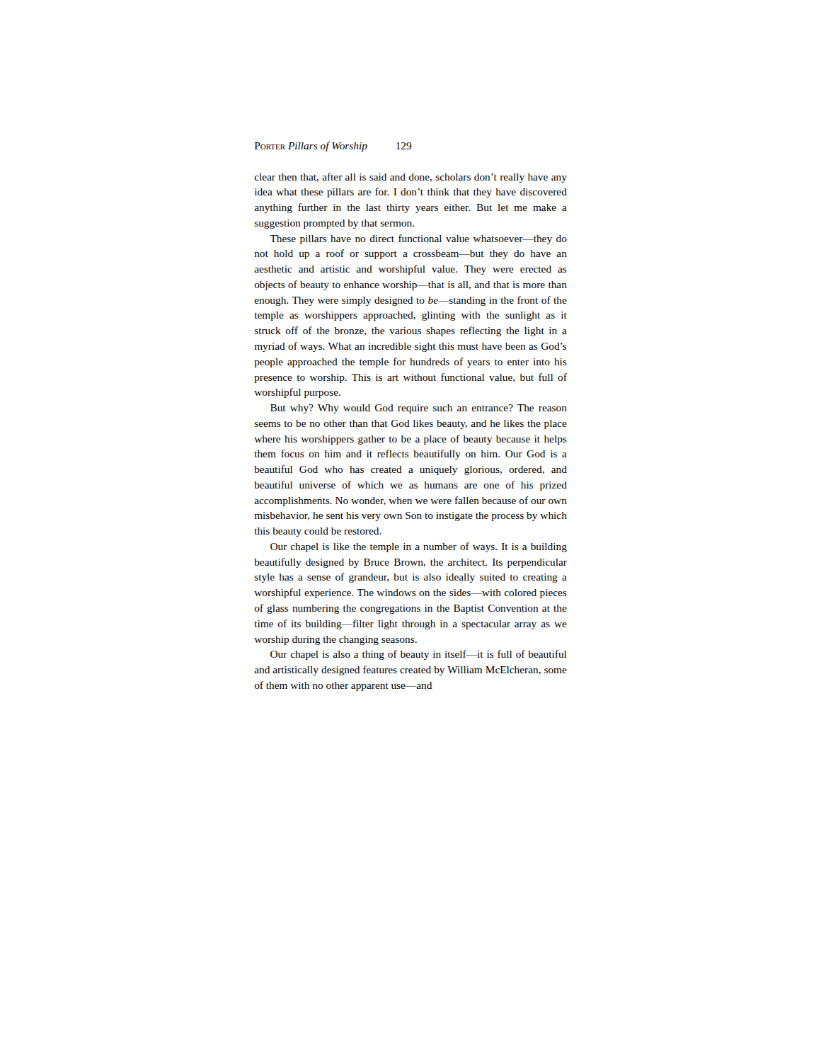Porter Pillars of Worship 129
clear then that, after all is said and done, scholars don’t really have any idea what these pillars are for. I don’t think that they have discovered anything further in the last thirty years either. But let me make a suggestion prompted by that sermon.
These pillars have no direct functional value whatsoever—they do not hold up a roof or support a crossbeam—but they do have an aesthetic and artistic and worshipful value. They were erected as objects of beauty to enhance worship—that is all, and that is more than enough. They were simply designed to be—standing in the front of the temple as worshippers approached, glinting with the sunlight as it struck off of the bronze, the various shapes reflecting the light in a myriad of ways. What an incredible sight this must have been as God’s people approached the temple for hundreds of years to enter into his presence to worship. This is art without functional value, but full of worshipful purpose.
But why? Why would God require such an entrance? The reason seems to be no other than that God likes beauty, and he likes the place where his worshippers gather to be a place of beauty because it helps them focus on him and it reflects beautifully on him. Our God is a beautiful God who has created a uniquely glorious, ordered, and beautiful universe of which we as humans are one of his prized accomplishments. No wonder, when we were fallen because of our own misbehavior, he sent his very own Son to instigate the process by which this beauty could be restored.
Our chapel is like the temple in a number of ways. It is a building beautifully designed by Bruce Brown, the architect. Its perpendicular style has a sense of grandeur, but is also ideally suited to creating a worshipful experience. The windows on the sides—with colored pieces of glass numbering the congregations in the Baptist Convention at the time of its building—filter light through in a spectacular array as we worship during the changing seasons.
Our chapel is also a thing of beauty in itself—it is full of beautiful and artistically designed features created by William McElcheran, some of them with no other apparent use—and